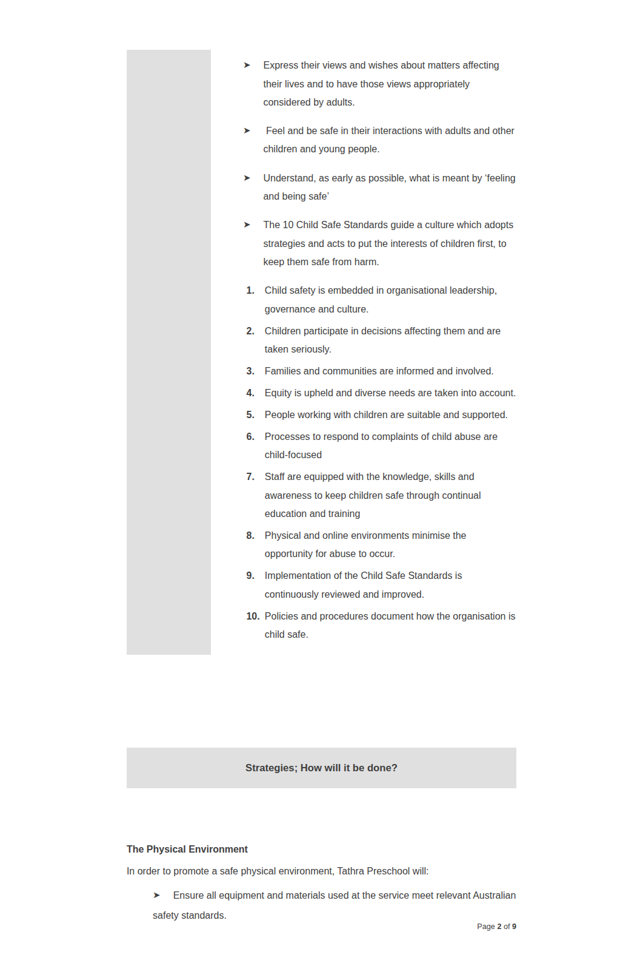Express their views and wishes about matters affecting their lives and to have those views appropriately considered by adults.
Feel and be safe in their interactions with adults and other children and young people.
Understand, as early as possible, what is meant by ‘feeling and being safe’
The 10 Child Safe Standards guide a culture which adopts strategies and acts to put the interests of children first, to keep them safe from harm.
Child safety is embedded in organisational leadership, governance and culture.
Children participate in decisions affecting them and are taken seriously.
Families and communities are informed and involved.
Equity is upheld and diverse needs are taken into account.
People working with children are suitable and supported.
Processes to respond to complaints of child abuse are child-focused
Staff are equipped with the knowledge, skills and awareness to keep children safe through continual education and training
Physical and online environments minimise the opportunity for abuse to occur.
Implementation of the Child Safe Standards is continuously reviewed and improved.
Policies and procedures document how the organisation is child safe.
Strategies; How will it be done?
The Physical Environment
In order to promote a safe physical environment, Tathra Preschool will:
Ensure all equipment and materials used at the service meet relevant Australian
safety standards.
Page 2 of 9